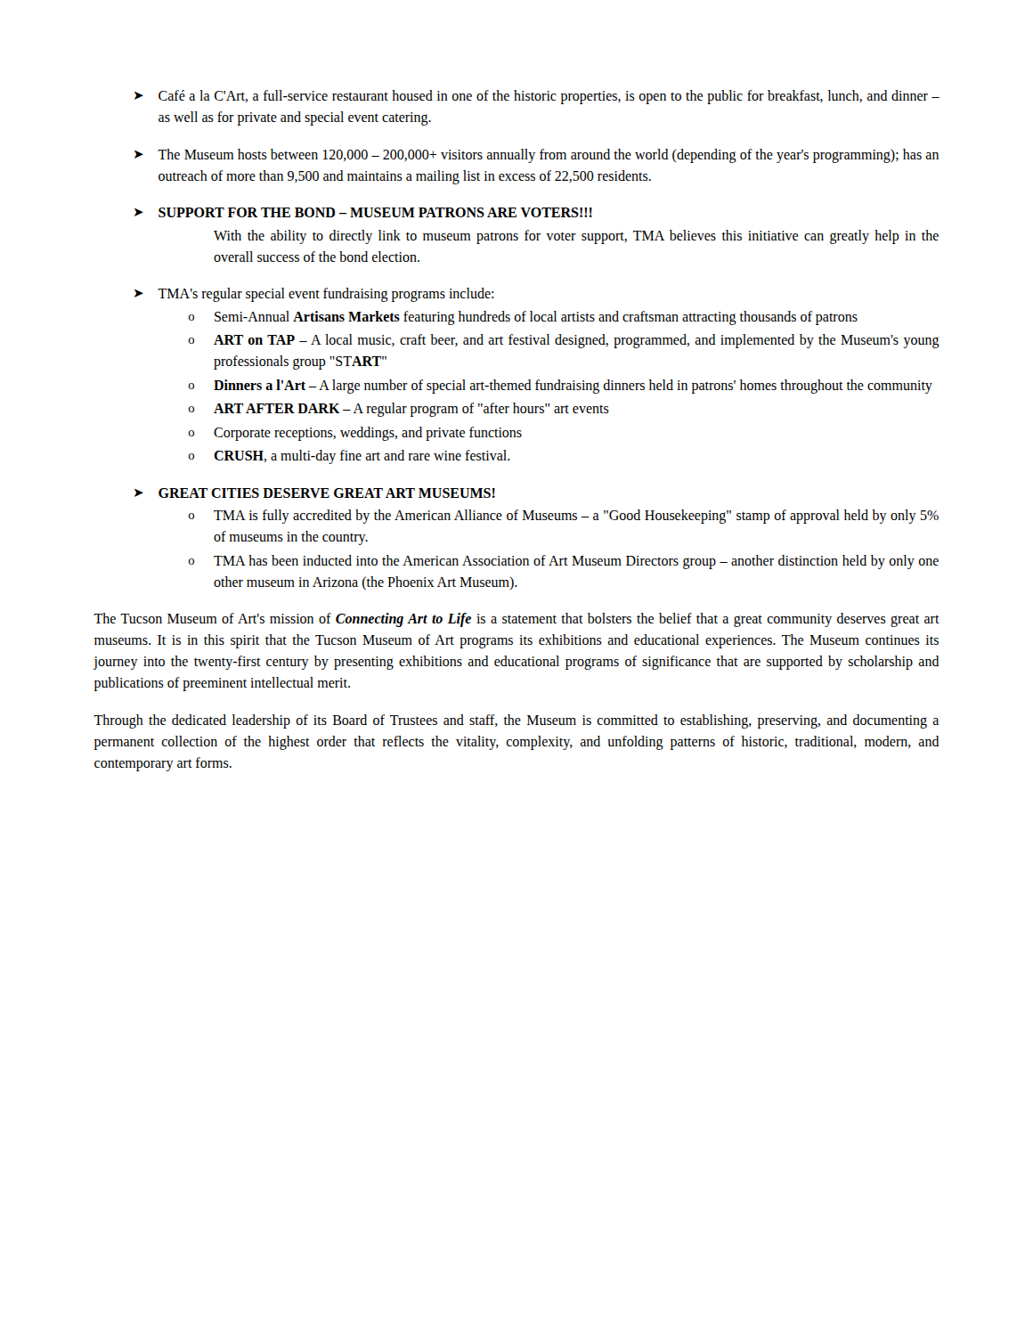Café a la C'Art, a full-service restaurant housed in one of the historic properties, is open to the public for breakfast, lunch, and dinner – as well as for private and special event catering.
The Museum hosts between 120,000 – 200,000+ visitors annually from around the world (depending of the year's programming); has an outreach of more than 9,500 and maintains a mailing list in excess of 22,500 residents.
SUPPORT FOR THE BOND – MUSEUM PATRONS ARE VOTERS!!!
With the ability to directly link to museum patrons for voter support, TMA believes this initiative can greatly help in the overall success of the bond election.
TMA's regular special event fundraising programs include:
Semi-Annual Artisans Markets featuring hundreds of local artists and craftsman attracting thousands of patrons
ART on TAP – A local music, craft beer, and art festival designed, programmed, and implemented by the Museum's young professionals group "START"
Dinners a l'Art – A large number of special art-themed fundraising dinners held in patrons' homes throughout the community
ART AFTER DARK – A regular program of "after hours" art events
Corporate receptions, weddings, and private functions
CRUSH, a multi-day fine art and rare wine festival.
GREAT CITIES DESERVE GREAT ART MUSEUMS!
TMA is fully accredited by the American Alliance of Museums – a "Good Housekeeping" stamp of approval held by only 5% of museums in the country.
TMA has been inducted into the American Association of Art Museum Directors group – another distinction held by only one other museum in Arizona (the Phoenix Art Museum).
The Tucson Museum of Art's mission of Connecting Art to Life is a statement that bolsters the belief that a great community deserves great art museums. It is in this spirit that the Tucson Museum of Art programs its exhibitions and educational experiences. The Museum continues its journey into the twenty-first century by presenting exhibitions and educational programs of significance that are supported by scholarship and publications of preeminent intellectual merit.
Through the dedicated leadership of its Board of Trustees and staff, the Museum is committed to establishing, preserving, and documenting a permanent collection of the highest order that reflects the vitality, complexity, and unfolding patterns of historic, traditional, modern, and contemporary art forms.